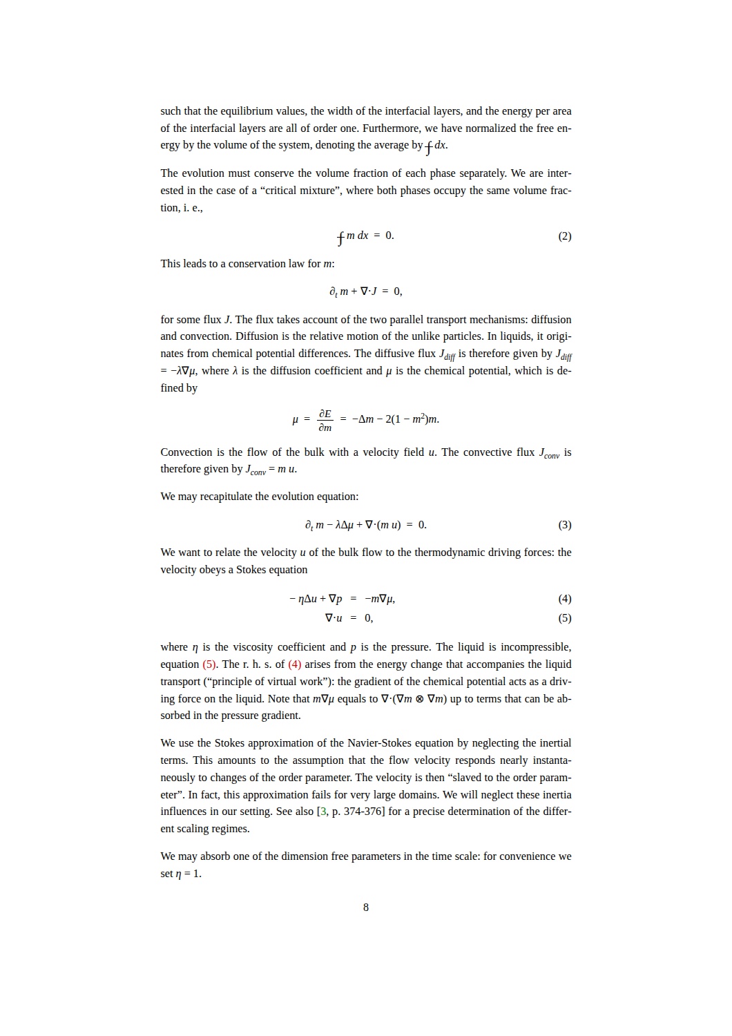such that the equilibrium values, the width of the interfacial layers, and the energy per area of the interfacial layers are all of order one. Furthermore, we have normalized the free energy by the volume of the system, denoting the average by ∫ dx.
The evolution must conserve the volume fraction of each phase separately. We are interested in the case of a “critical mixture”, where both phases occupy the same volume fraction, i. e.,
∫ m dx = 0. (2)
This leads to a conservation law for m:
∂t m + ∇·J = 0,
for some flux J. The flux takes account of the two parallel transport mechanisms: diffusion and convection. Diffusion is the relative motion of the unlike particles. In liquids, it originates from chemical potential differences. The diffusive flux Jdiff is therefore given by Jdiff = −λ∇μ, where λ is the diffusion coefficient and μ is the chemical potential, which is defined by
μ = ∂E ∂m = −Δm − 2(1 − m2)m.
Convection is the flow of the bulk with a velocity field u. The convective flux Jconv is therefore given by Jconv = m u.
We may recapitulate the evolution equation:
∂t m − λ Δμ + ∇·(m u) = 0. (3)
We want to relate the velocity u of the bulk flow to the thermodynamic driving forces: the velocity obeys a Stokes equation
| − η Δ u + ∇ p | = | − m ∇ μ , | (4) |
| ∇· u | = | 0, | (5) |
where η is the viscosity coefficient and p is the pressure. The liquid is incompressible, equation (5). The r. h. s. of (4) arises from the energy change that accompanies the liquid transport (“principle of virtual work”): the gradient of the chemical potential acts as a driving force on the liquid. Note that m∇μ equals to ∇·(∇m ⊗ ∇m) up to terms that can be absorbed in the pressure gradient.
We use the Stokes approximation of the Navier-Stokes equation by neglecting the inertial terms. This amounts to the assumption that the flow velocity responds nearly instantaneously to changes of the order parameter. The velocity is then “slaved to the order parameter”. In fact, this approximation fails for very large domains. We will neglect these inertia influences in our setting. See also [3, p. 374-376] for a precise determination of the different scaling regimes.
We may absorb one of the dimension free parameters in the time scale: for convenience we set η = 1.
8